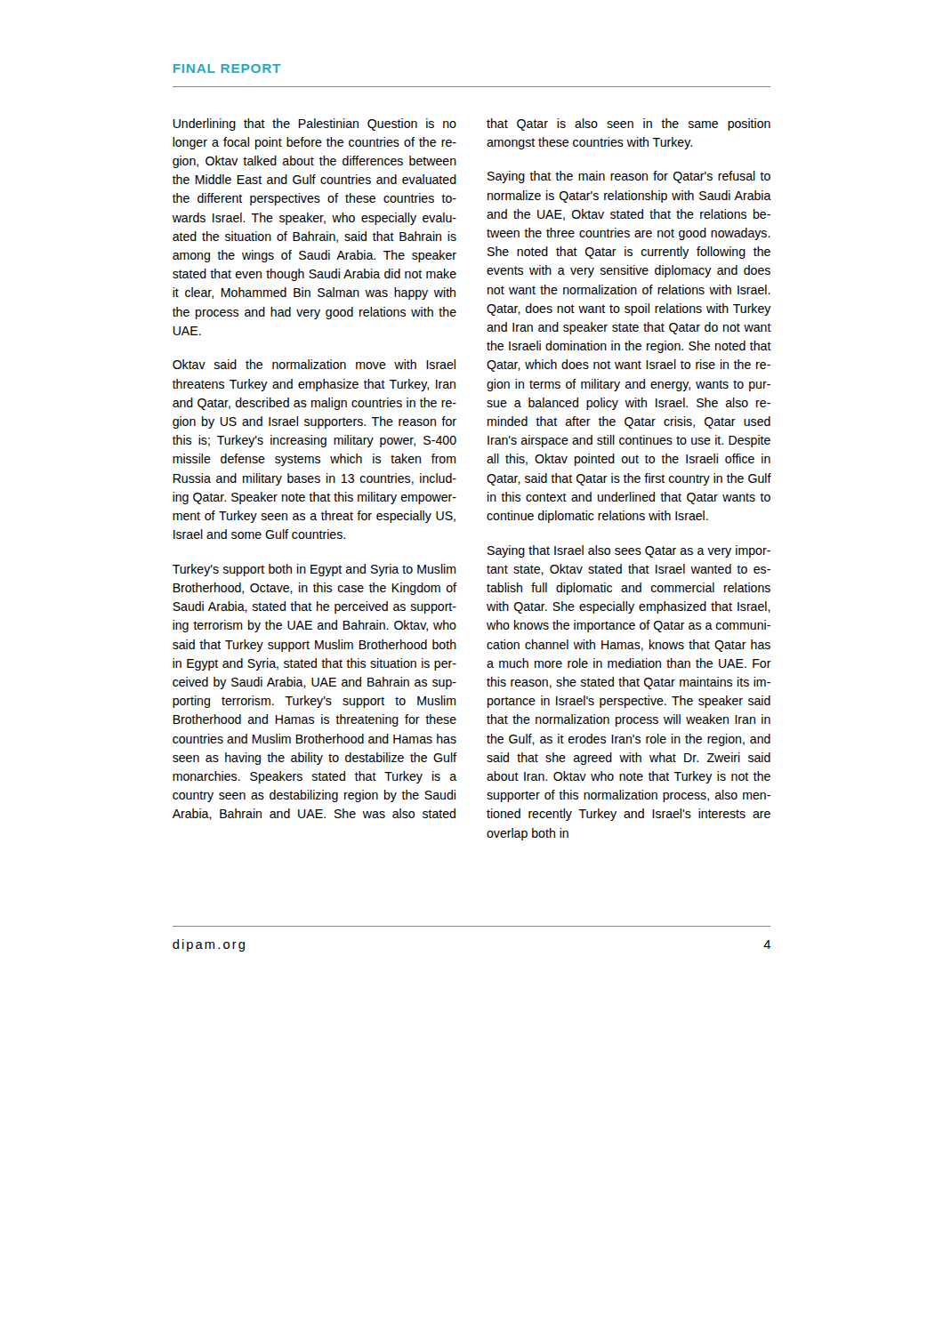FINAL REPORT
Underlining that the Palestinian Question is no longer a focal point before the countries of the region, Oktav talked about the differences between the Middle East and Gulf countries and evaluated the different perspectives of these countries towards Israel. The speaker, who especially evaluated the situation of Bahrain, said that Bahrain is among the wings of Saudi Arabia. The speaker stated that even though Saudi Arabia did not make it clear, Mohammed Bin Salman was happy with the process and had very good relations with the UAE.
Oktav said the normalization move with Israel threatens Turkey and emphasize that Turkey, Iran and Qatar, described as malign countries in the region by US and Israel supporters. The reason for this is; Turkey's increasing military power, S-400 missile defense systems which is taken from Russia and military bases in 13 countries, including Qatar. Speaker note that this military empowerment of Turkey seen as a threat for especially US, Israel and some Gulf countries.
Turkey's support both in Egypt and Syria to Muslim Brotherhood, Octave, in this case the Kingdom of Saudi Arabia, stated that he perceived as supporting terrorism by the UAE and Bahrain. Oktav, who said that Turkey support Muslim Brotherhood both in Egypt and Syria, stated that this situation is perceived by Saudi Arabia, UAE and Bahrain as supporting terrorism. Turkey's support to Muslim Brotherhood and Hamas is threatening for these countries and Muslim Brotherhood and Hamas has seen as having the ability to destabilize the Gulf monarchies. Speakers stated that Turkey is a country seen as destabilizing region by the Saudi Arabia, Bahrain and UAE. She was also stated that Qatar is also seen in the same position amongst these countries with Turkey.
Saying that the main reason for Qatar's refusal to normalize is Qatar's relationship with Saudi Arabia and the UAE, Oktav stated that the relations between the three countries are not good nowadays. She noted that Qatar is currently following the events with a very sensitive diplomacy and does not want the normalization of relations with Israel. Qatar, does not want to spoil relations with Turkey and Iran and speaker state that Qatar do not want the Israeli domination in the region. She noted that Qatar, which does not want Israel to rise in the region in terms of military and energy, wants to pursue a balanced policy with Israel. She also reminded that after the Qatar crisis, Qatar used Iran's airspace and still continues to use it. Despite all this, Oktav pointed out to the Israeli office in Qatar, said that Qatar is the first country in the Gulf in this context and underlined that Qatar wants to continue diplomatic relations with Israel.
Saying that Israel also sees Qatar as a very important state, Oktav stated that Israel wanted to establish full diplomatic and commercial relations with Qatar. She especially emphasized that Israel, who knows the importance of Qatar as a communication channel with Hamas, knows that Qatar has a much more role in mediation than the UAE. For this reason, she stated that Qatar maintains its importance in Israel's perspective. The speaker said that the normalization process will weaken Iran in the Gulf, as it erodes Iran's role in the region, and said that she agreed with what Dr. Zweiri said about Iran. Oktav who note that Turkey is not the supporter of this normalization process, also mentioned recently Turkey and Israel's interests are overlap both in
dipam.org 4